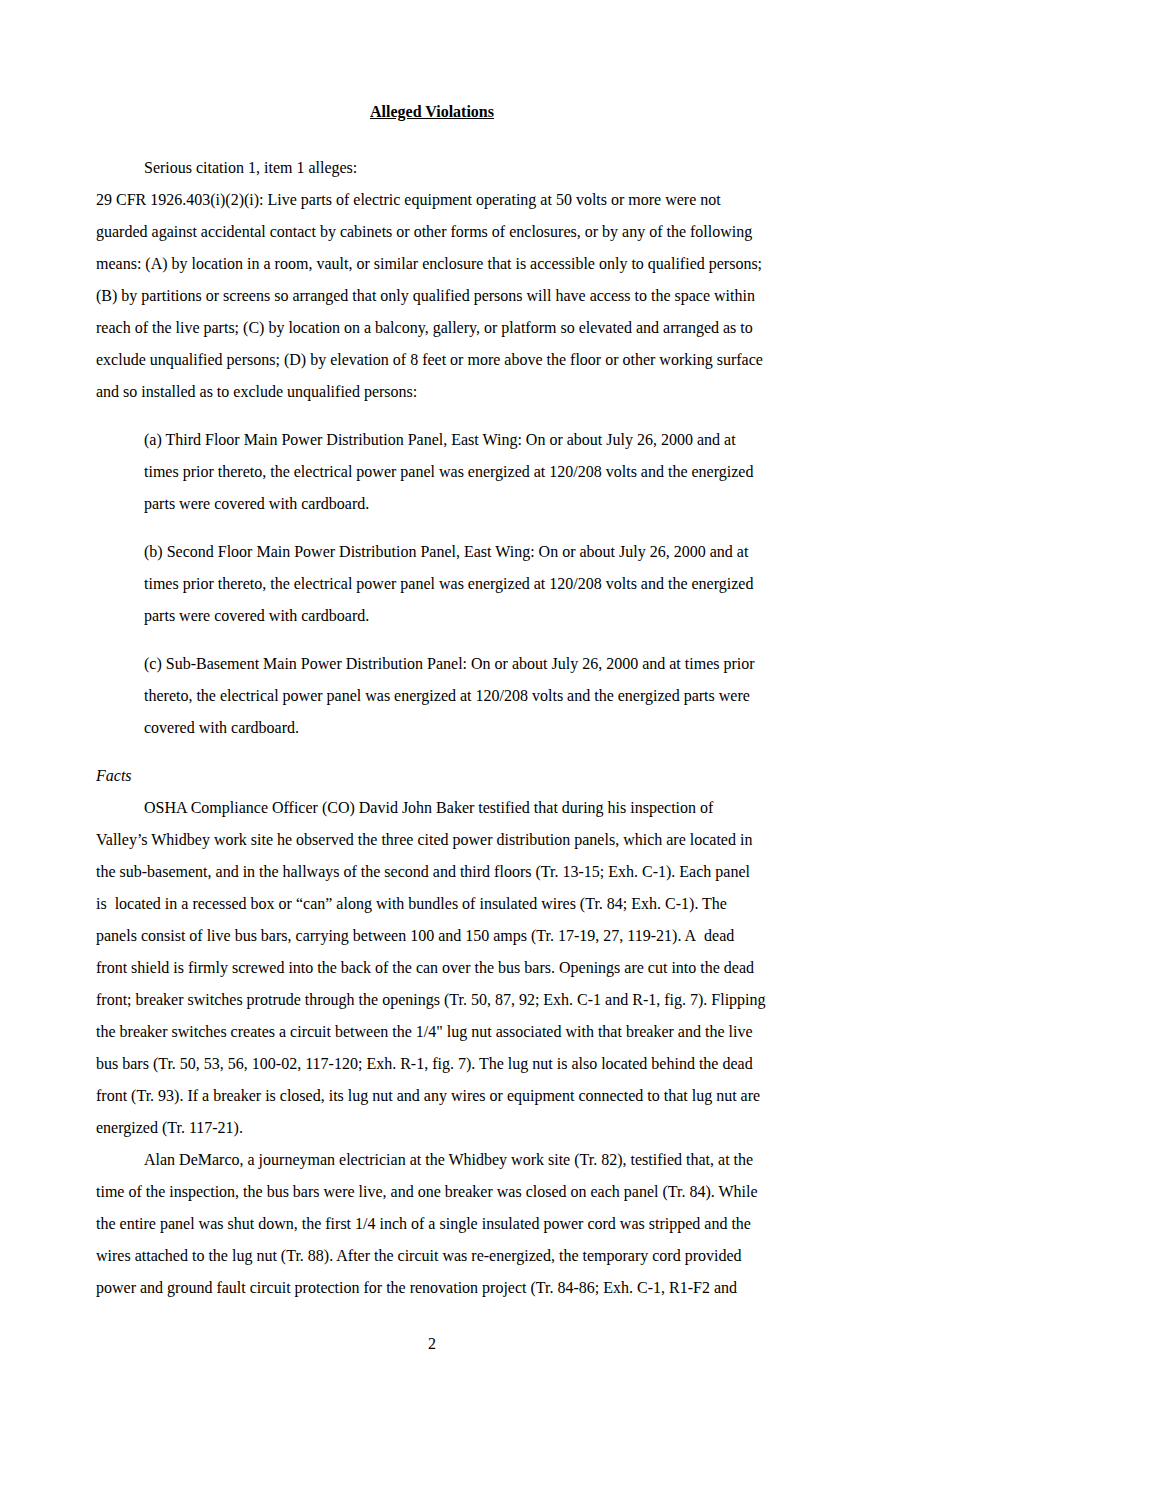Alleged Violations
Serious citation 1, item 1 alleges:
29 CFR 1926.403(i)(2)(i): Live parts of electric equipment operating at 50 volts or more were not guarded against accidental contact by cabinets or other forms of enclosures, or by any of the following means: (A) by location in a room, vault, or similar enclosure that is accessible only to qualified persons; (B) by partitions or screens so arranged that only qualified persons will have access to the space within reach of the live parts; (C) by location on a balcony, gallery, or platform so elevated and arranged as to exclude unqualified persons; (D) by elevation of 8 feet or more above the floor or other working surface and so installed as to exclude unqualified persons:
(a) Third Floor Main Power Distribution Panel, East Wing: On or about July 26, 2000 and at times prior thereto, the electrical power panel was energized at 120/208 volts and the energized parts were covered with cardboard.
(b) Second Floor Main Power Distribution Panel, East Wing: On or about July 26, 2000 and at times prior thereto, the electrical power panel was energized at 120/208 volts and the energized parts were covered with cardboard.
(c) Sub-Basement Main Power Distribution Panel: On or about July 26, 2000 and at times prior thereto, the electrical power panel was energized at 120/208 volts and the energized parts were covered with cardboard.
Facts
OSHA Compliance Officer (CO) David John Baker testified that during his inspection of Valley’s Whidbey work site he observed the three cited power distribution panels, which are located in the sub-basement, and in the hallways of the second and third floors (Tr. 13-15; Exh. C-1). Each panel is located in a recessed box or “can” along with bundles of insulated wires (Tr. 84; Exh. C-1). The panels consist of live bus bars, carrying between 100 and 150 amps (Tr. 17-19, 27, 119-21). A dead front shield is firmly screwed into the back of the can over the bus bars. Openings are cut into the dead front; breaker switches protrude through the openings (Tr. 50, 87, 92; Exh. C-1 and R-1, fig. 7). Flipping the breaker switches creates a circuit between the 1/4" lug nut associated with that breaker and the live bus bars (Tr. 50, 53, 56, 100-02, 117-120; Exh. R-1, fig. 7). The lug nut is also located behind the dead front (Tr. 93). If a breaker is closed, its lug nut and any wires or equipment connected to that lug nut are energized (Tr. 117-21).
Alan DeMarco, a journeyman electrician at the Whidbey work site (Tr. 82), testified that, at the time of the inspection, the bus bars were live, and one breaker was closed on each panel (Tr. 84). While the entire panel was shut down, the first 1/4 inch of a single insulated power cord was stripped and the wires attached to the lug nut (Tr. 88). After the circuit was re-energized, the temporary cord provided power and ground fault circuit protection for the renovation project (Tr. 84-86; Exh. C-1, R1-F2 and
2